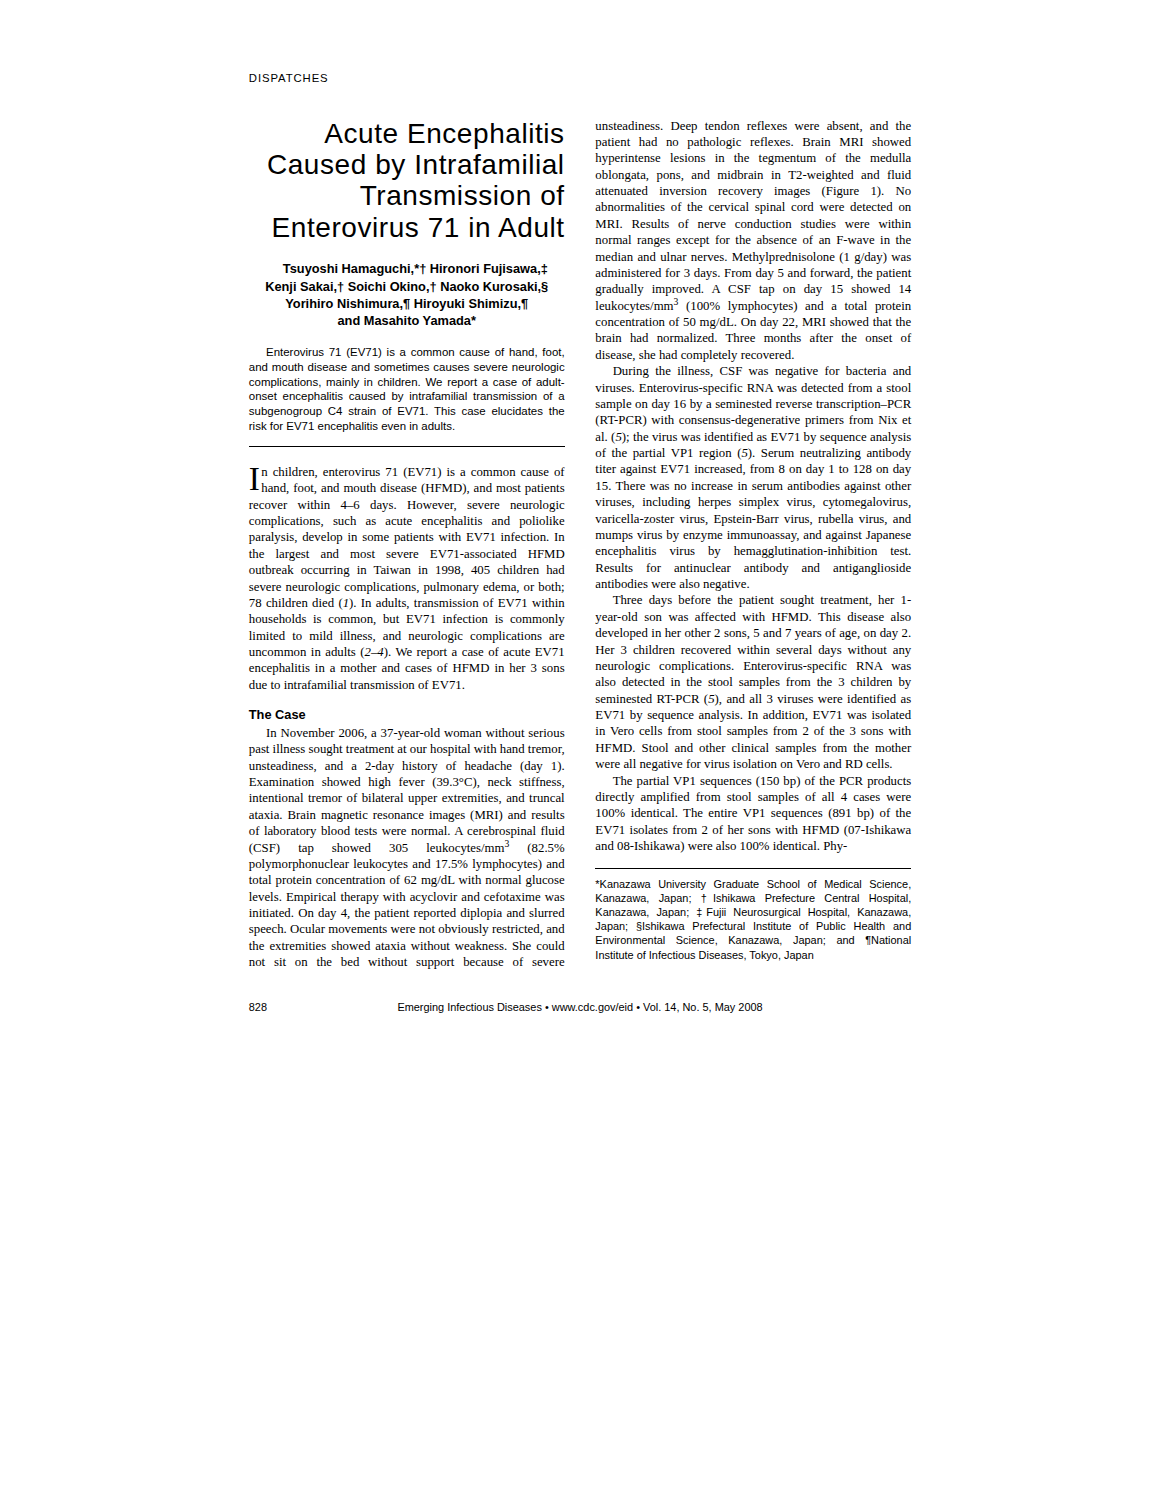DISPATCHES
Acute Encephalitis Caused by Intrafamilial Transmission of Enterovirus 71 in Adult
Tsuyoshi Hamaguchi,*† Hironori Fujisawa,‡
Kenji Sakai,† Soichi Okino,† Naoko Kurosaki,§
Yorihiro Nishimura,¶ Hiroyuki Shimizu,¶
and Masahito Yamada*
Enterovirus 71 (EV71) is a common cause of hand, foot, and mouth disease and sometimes causes severe neurologic complications, mainly in children. We report a case of adult-onset encephalitis caused by intrafamilial transmission of a subgenogroup C4 strain of EV71. This case elucidates the risk for EV71 encephalitis even in adults.
In children, enterovirus 71 (EV71) is a common cause of hand, foot, and mouth disease (HFMD), and most patients recover within 4–6 days. However, severe neurologic complications, such as acute encephalitis and poliolike paralysis, develop in some patients with EV71 infection. In the largest and most severe EV71-associated HFMD outbreak occurring in Taiwan in 1998, 405 children had severe neurologic complications, pulmonary edema, or both; 78 children died (1). In adults, transmission of EV71 within households is common, but EV71 infection is commonly limited to mild illness, and neurologic complications are uncommon in adults (2–4). We report a case of acute EV71 encephalitis in a mother and cases of HFMD in her 3 sons due to intrafamilial transmission of EV71.
The Case
In November 2006, a 37-year-old woman without serious past illness sought treatment at our hospital with hand tremor, unsteadiness, and a 2-day history of headache (day 1). Examination showed high fever (39.3°C), neck stiffness, intentional tremor of bilateral upper extremities, and truncal ataxia. Brain magnetic resonance images (MRI) and results of laboratory blood tests were normal. A cerebrospinal fluid (CSF) tap showed 305 leukocytes/mm3 (82.5% polymorphonuclear leukocytes and 17.5% lymphocytes) and total protein concentration of 62 mg/dL with normal glucose levels. Empirical therapy with acyclovir and cefotaxime was initiated. On day 4, the patient reported diplopia and slurred speech. Ocular movements were not obviously restricted, and the extremities showed ataxia without weakness. She could not sit on the bed without support because of severe unsteadiness. Deep tendon reflexes were absent, and the patient had no pathologic reflexes. Brain MRI showed hyperintense lesions in the tegmentum of the medulla oblongata, pons, and midbrain in T2-weighted and fluid attenuated inversion recovery images (Figure 1). No abnormalities of the cervical spinal cord were detected on MRI. Results of nerve conduction studies were within normal ranges except for the absence of an F-wave in the median and ulnar nerves. Methylprednisolone (1 g/day) was administered for 3 days. From day 5 and forward, the patient gradually improved. A CSF tap on day 15 showed 14 leukocytes/mm3 (100% lymphocytes) and a total protein concentration of 50 mg/dL. On day 22, MRI showed that the brain had normalized. Three months after the onset of disease, she had completely recovered.
During the illness, CSF was negative for bacteria and viruses. Enterovirus-specific RNA was detected from a stool sample on day 16 by a seminested reverse transcription–PCR (RT-PCR) with consensus-degenerative primers from Nix et al. (5); the virus was identified as EV71 by sequence analysis of the partial VP1 region (5). Serum neutralizing antibody titer against EV71 increased, from 8 on day 1 to 128 on day 15. There was no increase in serum antibodies against other viruses, including herpes simplex virus, cytomegalovirus, varicella-zoster virus, Epstein-Barr virus, rubella virus, and mumps virus by enzyme immunoassay, and against Japanese encephalitis virus by hemagglutination-inhibition test. Results for antinuclear antibody and antiganglioside antibodies were also negative.
Three days before the patient sought treatment, her 1-year-old son was affected with HFMD. This disease also developed in her other 2 sons, 5 and 7 years of age, on day 2. Her 3 children recovered within several days without any neurologic complications. Enterovirus-specific RNA was also detected in the stool samples from the 3 children by seminested RT-PCR (5), and all 3 viruses were identified as EV71 by sequence analysis. In addition, EV71 was isolated in Vero cells from stool samples from 2 of the 3 sons with HFMD. Stool and other clinical samples from the mother were all negative for virus isolation on Vero and RD cells.
The partial VP1 sequences (150 bp) of the PCR products directly amplified from stool samples of all 4 cases were 100% identical. The entire VP1 sequences (891 bp) of the EV71 isolates from 2 of her sons with HFMD (07-Ishikawa and 08-Ishikawa) were also 100% identical. Phy-
*Kanazawa University Graduate School of Medical Science, Kanazawa, Japan; †Ishikawa Prefecture Central Hospital, Kanazawa, Japan; ‡Fujii Neurosurgical Hospital, Kanazawa, Japan; §Ishikawa Prefectural Institute of Public Health and Environmental Science, Kanazawa, Japan; and ¶National Institute of Infectious Diseases, Tokyo, Japan
828
Emerging Infectious Diseases • www.cdc.gov/eid • Vol. 14, No. 5, May 2008